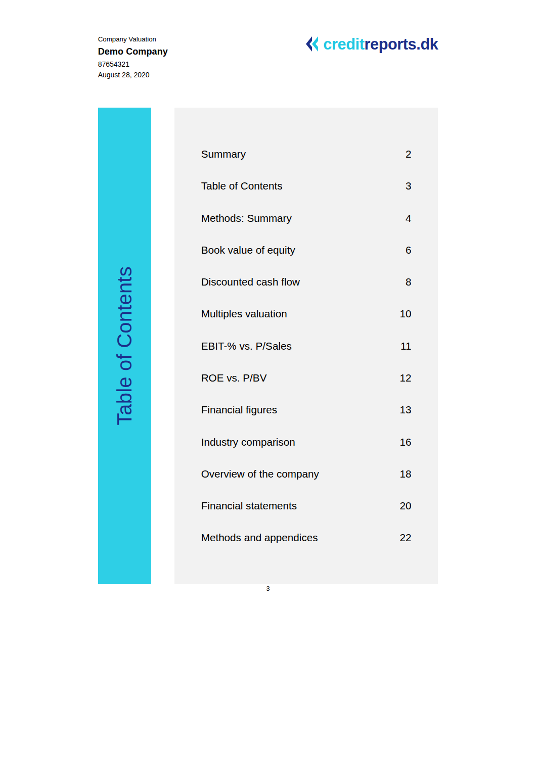Company Valuation
Demo Company
87654321
August 28, 2020
credit reports.dk
Table of Contents
Summary 2
Table of Contents 3
Methods: Summary 4
Book value of equity 6
Discounted cash flow 8
Multiples valuation 10
EBIT-% vs. P/Sales 11
ROE vs. P/BV 12
Financial figures 13
Industry comparison 16
Overview of the company 18
Financial statements 20
Methods and appendices 22
3